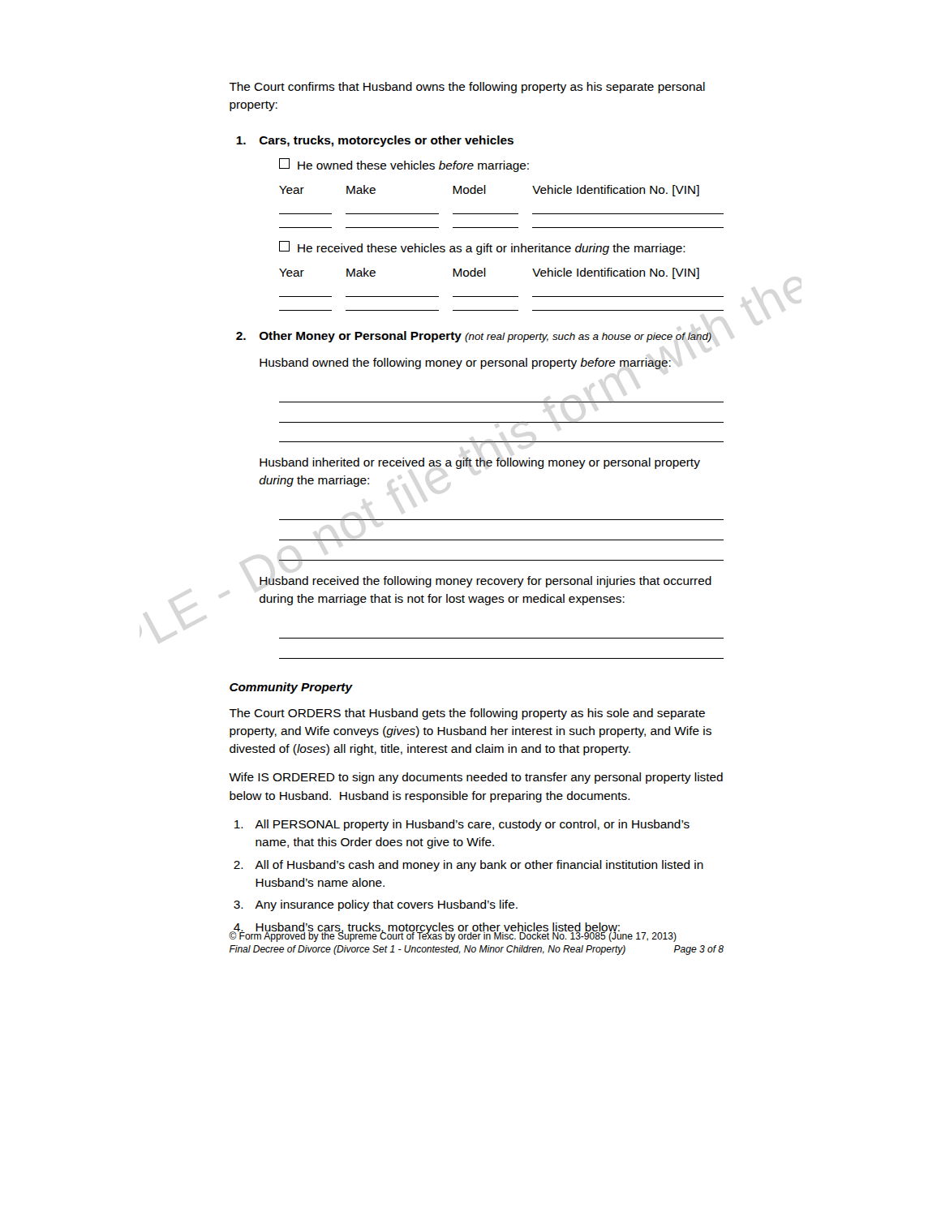SAMPLE - Do not file this form with the court
The Court confirms that Husband owns the following property as his separate personal property:
Cars, trucks, motorcycles or other vehicles
He owned these vehicles before marriage:
| Year | Make | Model | Vehicle Identification No. [VIN] |
| --- | --- | --- | --- |
He received these vehicles as a gift or inheritance during the marriage:
| Year | Make | Model | Vehicle Identification No. [VIN] |
| --- | --- | --- | --- |
Other Money or Personal Property (not real property, such as a house or piece of land)
Husband owned the following money or personal property before marriage:
Husband inherited or received as a gift the following money or personal property during the marriage:
Husband received the following money recovery for personal injuries that occurred during the marriage that is not for lost wages or medical expenses:
Community Property
The Court ORDERS that Husband gets the following property as his sole and separate property, and Wife conveys (gives) to Husband her interest in such property, and Wife is divested of (loses) all right, title, interest and claim in and to that property.
Wife IS ORDERED to sign any documents needed to transfer any personal property listed below to Husband. Husband is responsible for preparing the documents.
All PERSONAL property in Husband’s care, custody or control, or in Husband’s name, that this Order does not give to Wife.
All of Husband’s cash and money in any bank or other financial institution listed in Husband’s name alone.
Any insurance policy that covers Husband’s life.
Husband’s cars, trucks, motorcycles or other vehicles listed below:
© Form Approved by the Supreme Court of Texas by order in Misc. Docket No. 13-9085 (June 17, 2013)
Final Decree of Divorce (Divorce Set 1 - Uncontested, No Minor Children, No Real Property) Page 3 of 8